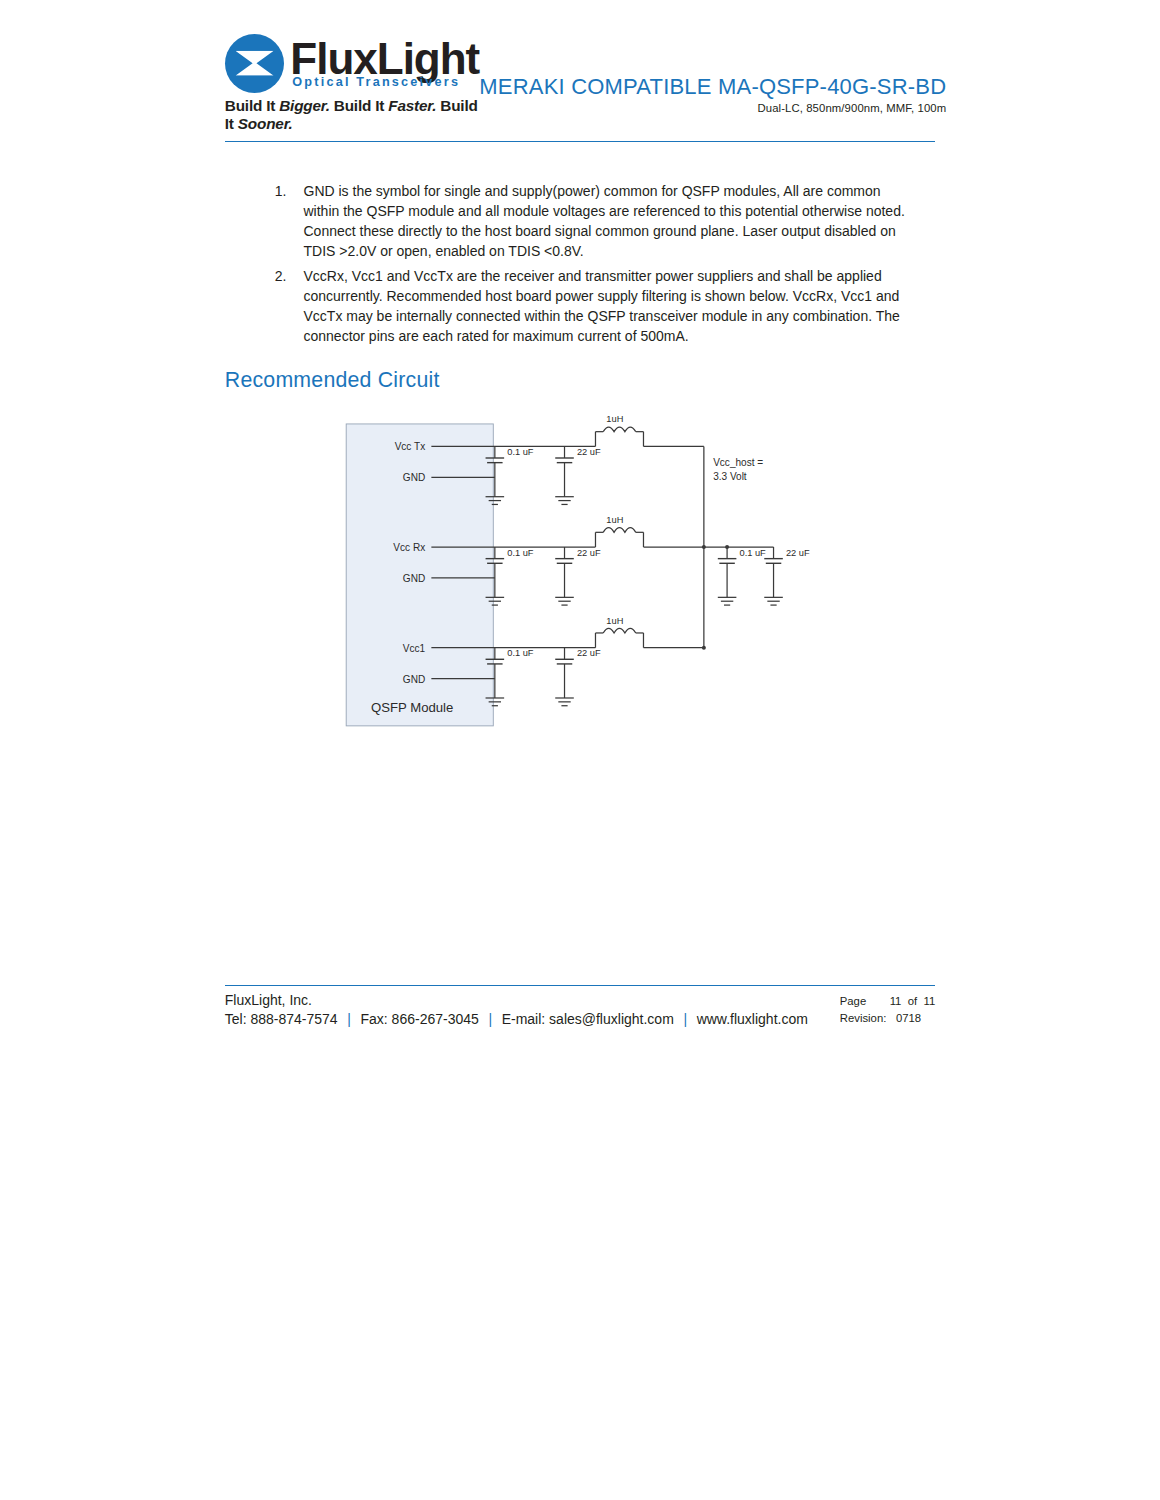Flux Light Optical Transceivers
Build It Bigger. Build It Faster. Build It Sooner.
MERAKI COMPATIBLE MA-QSFP-40G-SR-BD
Dual-LC, 850nm/900nm, MMF, 100m
GND is the symbol for single and supply(power) common for QSFP modules, All are common within the QSFP module and all module voltages are referenced to this potential otherwise noted. Connect these directly to the host board signal common ground plane. Laser output disabled on TDIS >2.0V or open, enabled on TDIS <0.8V.
VccRx, Vcc1 and VccTx are the receiver and transmitter power suppliers and shall be applied concurrently. Recommended host board power supply filtering is shown below. VccRx, Vcc1 and VccTx may be internally connected within the QSFP transceiver module in any combination. The connector pins are each rated for maximum current of 500mA.
Recommended Circuit
QSFP Module Vcc Tx GND Vcc Rx GND Vcc1 GND 0.1 uF 22 uF 1uH 0.1 uF 22 uF 1uH 0.1 uF 22 uF 1uH Vcc_host = 3.3 Volt 0.1 uF 22 uF
FluxLight, Inc.
Tel: 888-874-7574|Fax: 866-267-3045|E-mail: sales@fluxlight.com|www.fluxlight.com
Page11 of 11
Revision: 0718